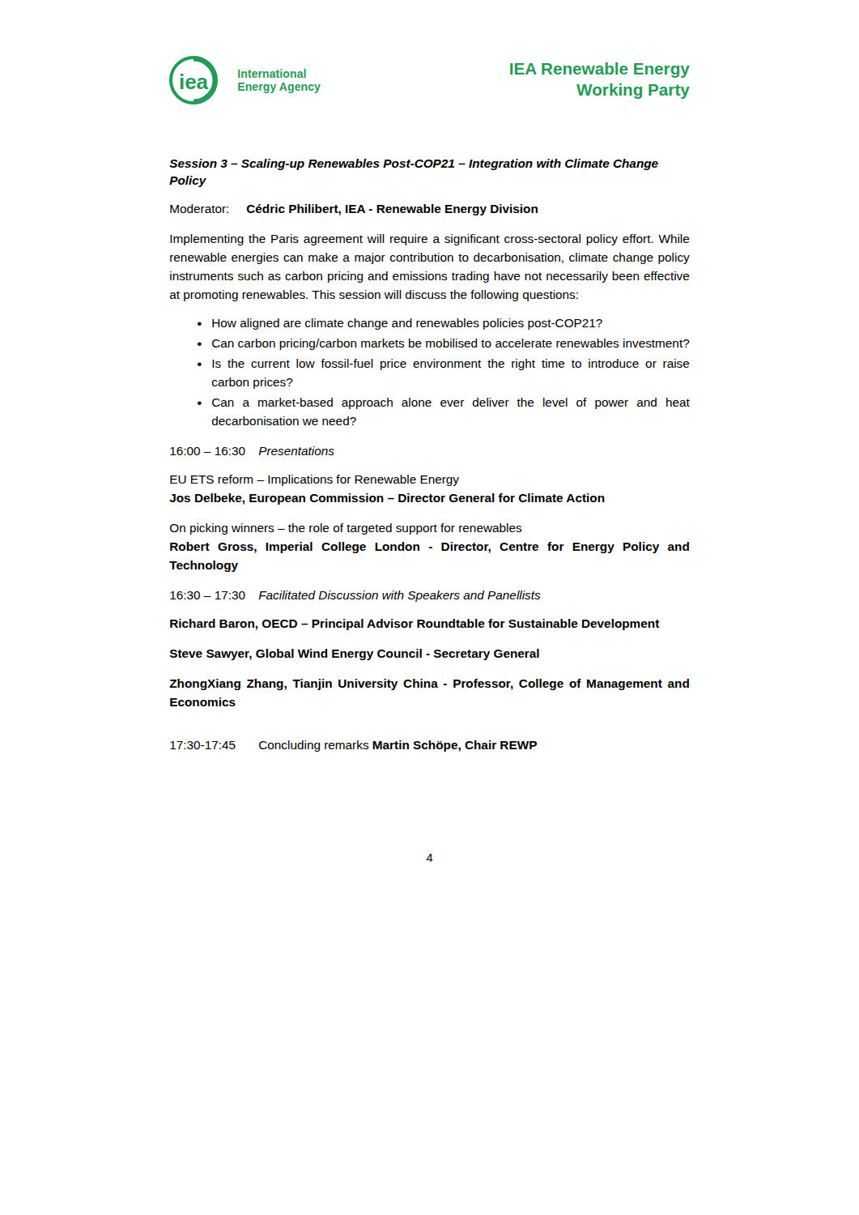iea
International
Energy Agency
IEA Renewable Energy
Working Party
Session 3 – Scaling-up Renewables Post-COP21 – Integration with Climate Change Policy
Moderator: Cédric Philibert, IEA - Renewable Energy Division
Implementing the Paris agreement will require a significant cross-sectoral policy effort. While renewable energies can make a major contribution to decarbonisation, climate change policy instruments such as carbon pricing and emissions trading have not necessarily been effective at promoting renewables. This session will discuss the following questions:
How aligned are climate change and renewables policies post-COP21?
Can carbon pricing/carbon markets be mobilised to accelerate renewables investment?
Is the current low fossil-fuel price environment the right time to introduce or raise carbon prices?
Can a market-based approach alone ever deliver the level of power and heat decarbonisation we need?
16:00 – 16:30 Presentations
EU ETS reform – Implications for Renewable Energy
Jos Delbeke, European Commission – Director General for Climate Action
On picking winners – the role of targeted support for renewables
Robert Gross, Imperial College London - Director, Centre for Energy Policy and Technology
16:30 – 17:30 Facilitated Discussion with Speakers and Panellists
Richard Baron, OECD – Principal Advisor Roundtable for Sustainable Development
Steve Sawyer, Global Wind Energy Council - Secretary General
ZhongXiang Zhang, Tianjin University China - Professor, College of Management and Economics
17:30-17:45 Concluding remarks Martin Schöpe, Chair REWP
4